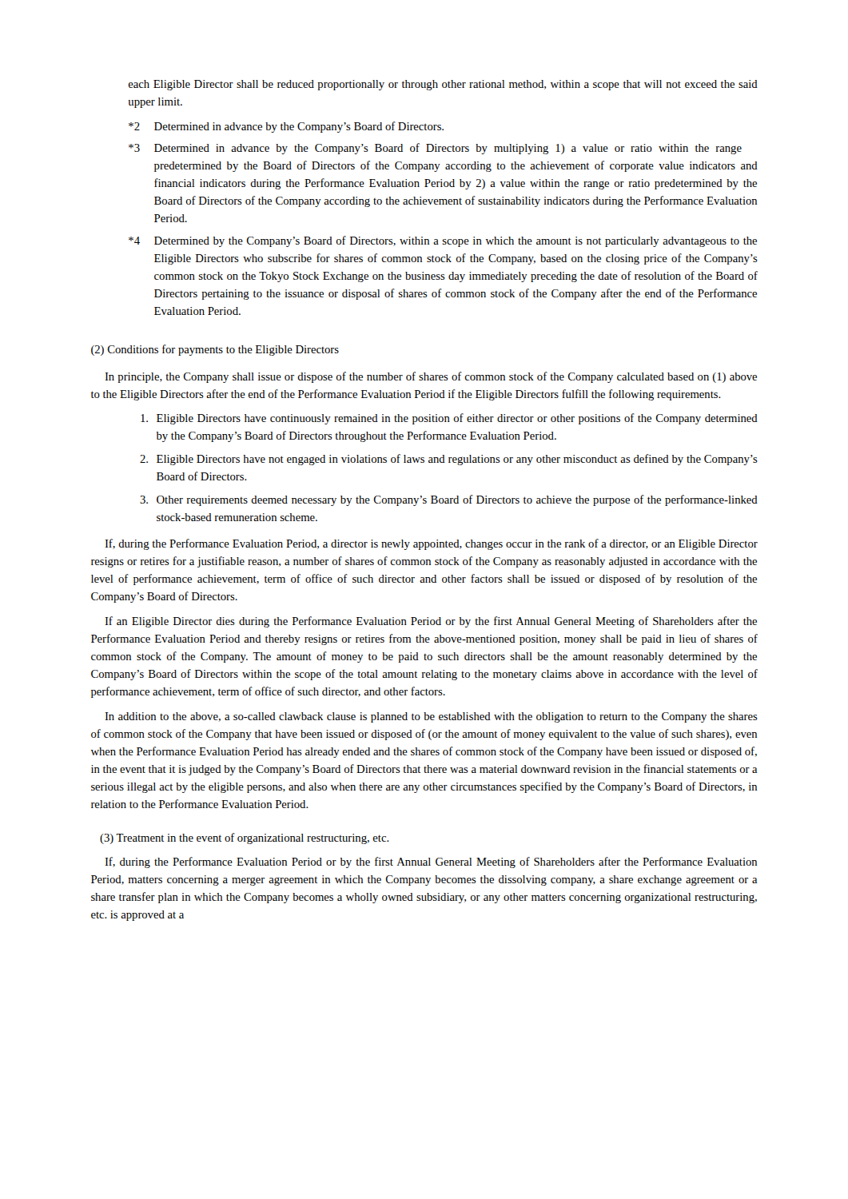each Eligible Director shall be reduced proportionally or through other rational method, within a scope that will not exceed the said upper limit.
*2
Determined in advance by the Company’s Board of Directors.
*3
Determined in advance by the Company’s Board of Directors by multiplying 1) a value or ratio within the range predetermined by the Board of Directors of the Company according to the achievement of corporate value indicators and financial indicators during the Performance Evaluation Period by 2) a value within the range or ratio predetermined by the Board of Directors of the Company according to the achievement of sustainability indicators during the Performance Evaluation Period.
*4
Determined by the Company’s Board of Directors, within a scope in which the amount is not particularly advantageous to the Eligible Directors who subscribe for shares of common stock of the Company, based on the closing price of the Company’s common stock on the Tokyo Stock Exchange on the business day immediately preceding the date of resolution of the Board of Directors pertaining to the issuance or disposal of shares of common stock of the Company after the end of the Performance Evaluation Period.
(2) Conditions for payments to the Eligible Directors
In principle, the Company shall issue or dispose of the number of shares of common stock of the Company calculated based on (1) above to the Eligible Directors after the end of the Performance Evaluation Period if the Eligible Directors fulfill the following requirements.
Eligible Directors have continuously remained in the position of either director or other positions of the Company determined by the Company’s Board of Directors throughout the Performance Evaluation Period.
Eligible Directors have not engaged in violations of laws and regulations or any other misconduct as defined by the Company’s Board of Directors.
Other requirements deemed necessary by the Company’s Board of Directors to achieve the purpose of the performance-linked stock-based remuneration scheme.
If, during the Performance Evaluation Period, a director is newly appointed, changes occur in the rank of a director, or an Eligible Director resigns or retires for a justifiable reason, a number of shares of common stock of the Company as reasonably adjusted in accordance with the level of performance achievement, term of office of such director and other factors shall be issued or disposed of by resolution of the Company’s Board of Directors.
If an Eligible Director dies during the Performance Evaluation Period or by the first Annual General Meeting of Shareholders after the Performance Evaluation Period and thereby resigns or retires from the above-mentioned position, money shall be paid in lieu of shares of common stock of the Company. The amount of money to be paid to such directors shall be the amount reasonably determined by the Company’s Board of Directors within the scope of the total amount relating to the monetary claims above in accordance with the level of performance achievement, term of office of such director, and other factors.
In addition to the above, a so-called clawback clause is planned to be established with the obligation to return to the Company the shares of common stock of the Company that have been issued or disposed of (or the amount of money equivalent to the value of such shares), even when the Performance Evaluation Period has already ended and the shares of common stock of the Company have been issued or disposed of, in the event that it is judged by the Company’s Board of Directors that there was a material downward revision in the financial statements or a serious illegal act by the eligible persons, and also when there are any other circumstances specified by the Company’s Board of Directors, in relation to the Performance Evaluation Period.
(3) Treatment in the event of organizational restructuring, etc.
If, during the Performance Evaluation Period or by the first Annual General Meeting of Shareholders after the Performance Evaluation Period, matters concerning a merger agreement in which the Company becomes the dissolving company, a share exchange agreement or a share transfer plan in which the Company becomes a wholly owned subsidiary, or any other matters concerning organizational restructuring, etc. is approved at a